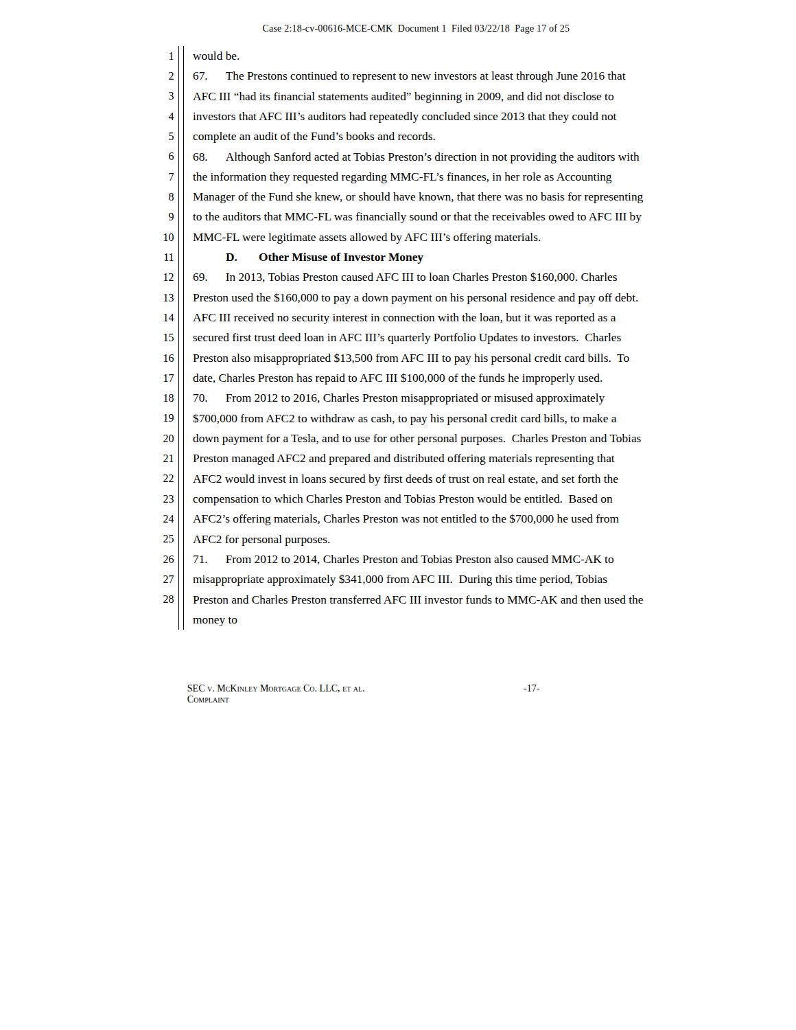Case 2:18-cv-00616-MCE-CMK Document 1 Filed 03/22/18 Page 17 of 25
1
2
3
4
5
6
7
8
9
10
11
12
13
14
15
16
17
18
19
20
21
22
23
24
25
26
27
28
would be.
67. The Prestons continued to represent to new investors at least through June 2016 that AFC III “had its financial statements audited” beginning in 2009, and did not disclose to investors that AFC III’s auditors had repeatedly concluded since 2013 that they could not complete an audit of the Fund’s books and records.
68. Although Sanford acted at Tobias Preston’s direction in not providing the auditors with the information they requested regarding MMC-FL’s finances, in her role as Accounting Manager of the Fund she knew, or should have known, that there was no basis for representing to the auditors that MMC-FL was financially sound or that the receivables owed to AFC III by MMC-FL were legitimate assets allowed by AFC III’s offering materials.
D. Other Misuse of Investor Money
69. In 2013, Tobias Preston caused AFC III to loan Charles Preston $160,000. Charles Preston used the $160,000 to pay a down payment on his personal residence and pay off debt. AFC III received no security interest in connection with the loan, but it was reported as a secured first trust deed loan in AFC III’s quarterly Portfolio Updates to investors. Charles Preston also misappropriated $13,500 from AFC III to pay his personal credit card bills. To date, Charles Preston has repaid to AFC III $100,000 of the funds he improperly used.
70. From 2012 to 2016, Charles Preston misappropriated or misused approximately $700,000 from AFC2 to withdraw as cash, to pay his personal credit card bills, to make a down payment for a Tesla, and to use for other personal purposes. Charles Preston and Tobias Preston managed AFC2 and prepared and distributed offering materials representing that AFC2 would invest in loans secured by first deeds of trust on real estate, and set forth the compensation to which Charles Preston and Tobias Preston would be entitled. Based on AFC2’s offering materials, Charles Preston was not entitled to the $700,000 he used from AFC2 for personal purposes.
71. From 2012 to 2014, Charles Preston and Tobias Preston also caused MMC-AK to misappropriate approximately $341,000 from AFC III. During this time period, Tobias Preston and Charles Preston transferred AFC III investor funds to MMC-AK and then used the money to
SEC v. McKinley Mortgage Co. LLC, et al.
Complaint
-17-